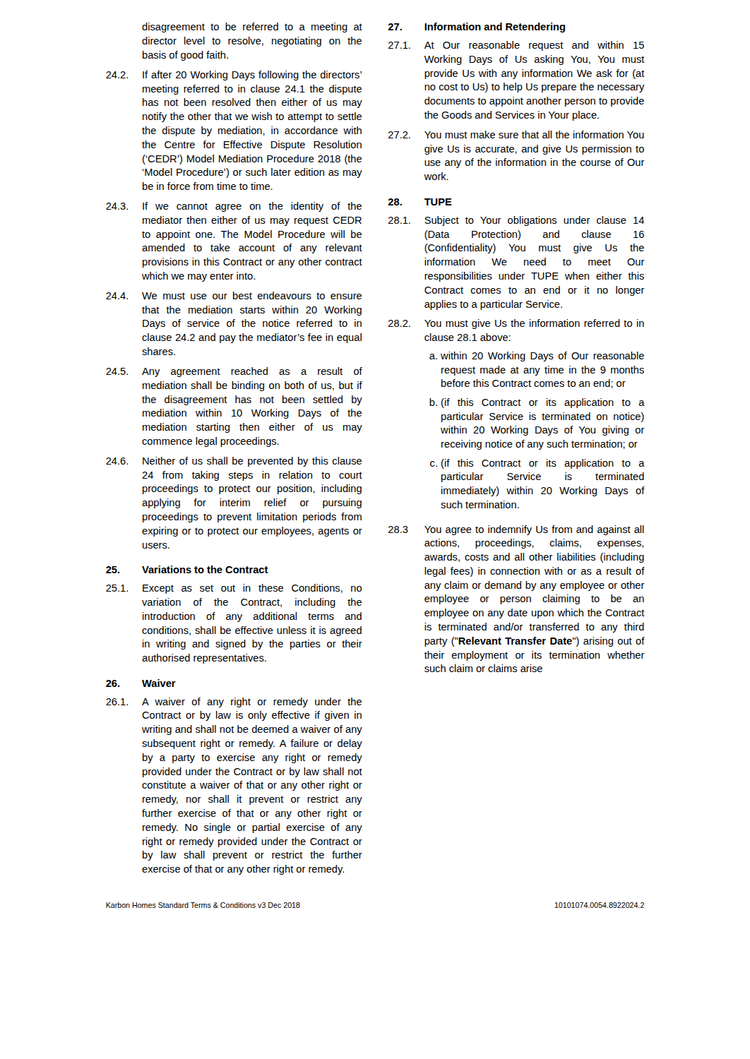disagreement to be referred to a meeting at director level to resolve, negotiating on the basis of good faith.
24.2.
If after 20 Working Days following the directors’ meeting referred to in clause 24.1 the dispute has not been resolved then either of us may notify the other that we wish to attempt to settle the dispute by mediation, in accordance with the Centre for Effective Dispute Resolution (‘CEDR’) Model Mediation Procedure 2018 (the ‘Model Procedure’) or such later edition as may be in force from time to time.
24.3.
If we cannot agree on the identity of the mediator then either of us may request CEDR to appoint one. The Model Procedure will be amended to take account of any relevant provisions in this Contract or any other contract which we may enter into.
24.4.
We must use our best endeavours to ensure that the mediation starts within 20 Working Days of service of the notice referred to in clause 24.2 and pay the mediator’s fee in equal shares.
24.5.
Any agreement reached as a result of mediation shall be binding on both of us, but if the disagreement has not been settled by mediation within 10 Working Days of the mediation starting then either of us may commence legal proceedings.
24.6.
Neither of us shall be prevented by this clause 24 from taking steps in relation to court proceedings to protect our position, including applying for interim relief or pursuing proceedings to prevent limitation periods from expiring or to protect our employees, agents or users.
25.
Variations to the Contract
25.1.
Except as set out in these Conditions, no variation of the Contract, including the introduction of any additional terms and conditions, shall be effective unless it is agreed in writing and signed by the parties or their authorised representatives.
26.
Waiver
26.1.
A waiver of any right or remedy under the Contract or by law is only effective if given in writing and shall not be deemed a waiver of any subsequent right or remedy. A failure or delay by a party to exercise any right or remedy provided under the Contract or by law shall not constitute a waiver of that or any other right or remedy, nor shall it prevent or restrict any further exercise of that or any other right or remedy. No single or partial exercise of any right or remedy provided under the Contract or by law shall prevent or restrict the further exercise of that or any other right or remedy.
27.
Information and Retendering
27.1.
At Our reasonable request and within 15 Working Days of Us asking You, You must provide Us with any information We ask for (at no cost to Us) to help Us prepare the necessary documents to appoint another person to provide the Goods and Services in Your place.
27.2.
You must make sure that all the information You give Us is accurate, and give Us permission to use any of the information in the course of Our work.
28.
TUPE
28.1.
Subject to Your obligations under clause 14 (Data Protection) and clause 16 (Confidentiality) You must give Us the information We need to meet Our responsibilities under TUPE when either this Contract comes to an end or it no longer applies to a particular Service.
28.2.
You must give Us the information referred to in clause 28.1 above:
within 20 Working Days of Our reasonable request made at any time in the 9 months before this Contract comes to an end; or
(if this Contract or its application to a particular Service is terminated on notice) within 20 Working Days of You giving or receiving notice of any such termination; or
(if this Contract or its application to a particular Service is terminated immediately) within 20 Working Days of such termination.
28.3
You agree to indemnify Us from and against all actions, proceedings, claims, expenses, awards, costs and all other liabilities (including legal fees) in connection with or as a result of any claim or demand by any employee or other employee or person claiming to be an employee on any date upon which the Contract is terminated and/or transferred to any third party ("Relevant Transfer Date") arising out of their employment or its termination whether such claim or claims arise
Karbon Homes Standard Terms & Conditions v3 Dec 2018 10101074.0054.8922024.2